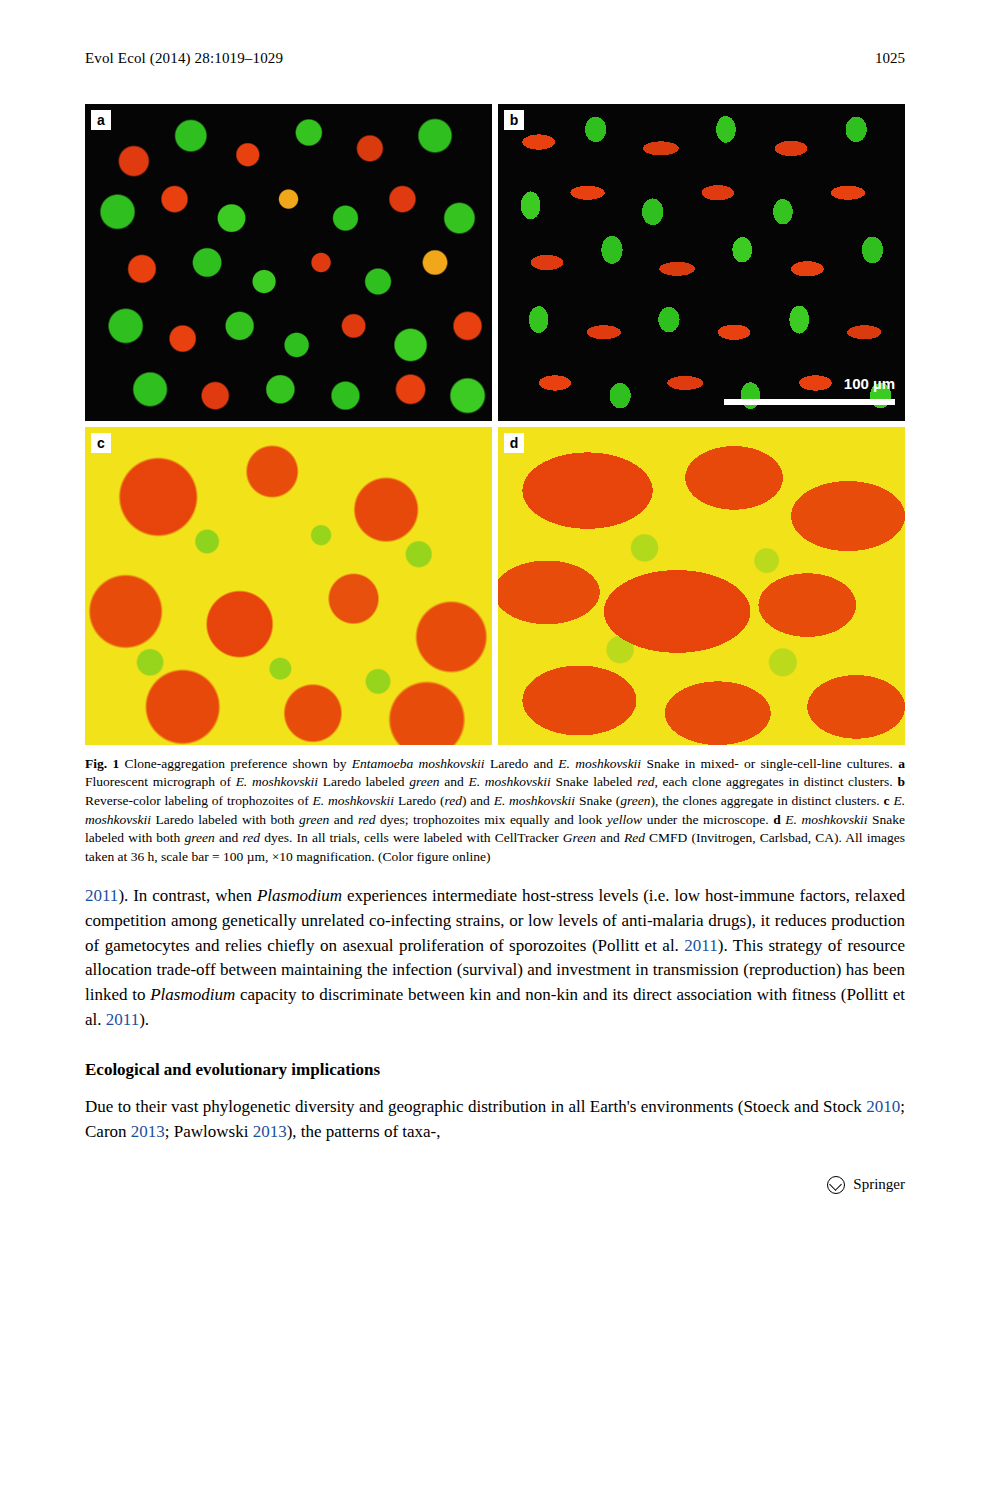Evol Ecol (2014) 28:1019–1029 1025
a
b 100 µm
c
d
Fig. 1 Clone-aggregation preference shown by Entamoeba moshkovskii Laredo and E. moshkovskii Snake in mixed- or single-cell-line cultures. a Fluorescent micrograph of E. moshkovskii Laredo labeled green and E. moshkovskii Snake labeled red, each clone aggregates in distinct clusters. b Reverse-color labeling of trophozoites of E. moshkovskii Laredo (red) and E. moshkovskii Snake (green), the clones aggregate in distinct clusters. c E. moshkovskii Laredo labeled with both green and red dyes; trophozoites mix equally and look yellow under the microscope. d E. moshkovskii Snake labeled with both green and red dyes. In all trials, cells were labeled with CellTracker Green and Red CMFD (Invitrogen, Carlsbad, CA). All images taken at 36 h, scale bar = 100 µm, ×10 magnification. (Color figure online)
2011). In contrast, when Plasmodium experiences intermediate host-stress levels (i.e. low host-immune factors, relaxed competition among genetically unrelated co-infecting strains, or low levels of anti-malaria drugs), it reduces production of gametocytes and relies chiefly on asexual proliferation of sporozoites (Pollitt et al. 2011). This strategy of resource allocation trade-off between maintaining the infection (survival) and investment in transmission (reproduction) has been linked to Plasmodium capacity to discriminate between kin and non-kin and its direct association with fitness (Pollitt et al. 2011).
Ecological and evolutionary implications
Due to their vast phylogenetic diversity and geographic distribution in all Earth's environments (Stoeck and Stock 2010; Caron 2013; Pawlowski 2013), the patterns of taxa-,
Springer